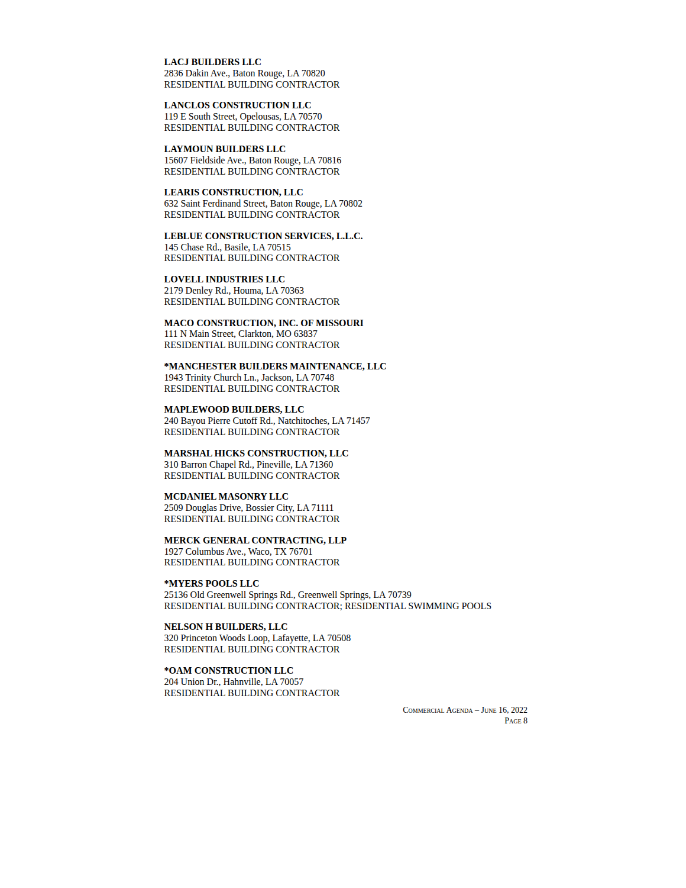LACJ BUILDERS LLC
2836 Dakin Ave., Baton Rouge, LA 70820
RESIDENTIAL BUILDING CONTRACTOR
LANCLOS CONSTRUCTION LLC
119 E South Street, Opelousas, LA 70570
RESIDENTIAL BUILDING CONTRACTOR
LAYMOUN BUILDERS LLC
15607 Fieldside Ave., Baton Rouge, LA 70816
RESIDENTIAL BUILDING CONTRACTOR
LEARIS CONSTRUCTION, LLC
632 Saint Ferdinand Street, Baton Rouge, LA 70802
RESIDENTIAL BUILDING CONTRACTOR
LEBLUE CONSTRUCTION SERVICES, L.L.C.
145 Chase Rd., Basile, LA 70515
RESIDENTIAL BUILDING CONTRACTOR
LOVELL INDUSTRIES LLC
2179 Denley Rd., Houma, LA 70363
RESIDENTIAL BUILDING CONTRACTOR
MACO CONSTRUCTION, INC. OF MISSOURI
111 N Main Street, Clarkton, MO 63837
RESIDENTIAL BUILDING CONTRACTOR
*MANCHESTER BUILDERS MAINTENANCE, LLC
1943 Trinity Church Ln., Jackson, LA 70748
RESIDENTIAL BUILDING CONTRACTOR
MAPLEWOOD BUILDERS, LLC
240 Bayou Pierre Cutoff Rd., Natchitoches, LA 71457
RESIDENTIAL BUILDING CONTRACTOR
MARSHAL HICKS CONSTRUCTION, LLC
310 Barron Chapel Rd., Pineville, LA 71360
RESIDENTIAL BUILDING CONTRACTOR
MCDANIEL MASONRY LLC
2509 Douglas Drive, Bossier City, LA 71111
RESIDENTIAL BUILDING CONTRACTOR
MERCK GENERAL CONTRACTING, LLP
1927 Columbus Ave., Waco, TX 76701
RESIDENTIAL BUILDING CONTRACTOR
*MYERS POOLS LLC
25136 Old Greenwell Springs Rd., Greenwell Springs, LA 70739
RESIDENTIAL BUILDING CONTRACTOR; RESIDENTIAL SWIMMING POOLS
NELSON H BUILDERS, LLC
320 Princeton Woods Loop, Lafayette, LA 70508
RESIDENTIAL BUILDING CONTRACTOR
*OAM CONSTRUCTION LLC
204 Union Dr., Hahnville, LA 70057
RESIDENTIAL BUILDING CONTRACTOR
Commercial Agenda – June 16, 2022 Page 8